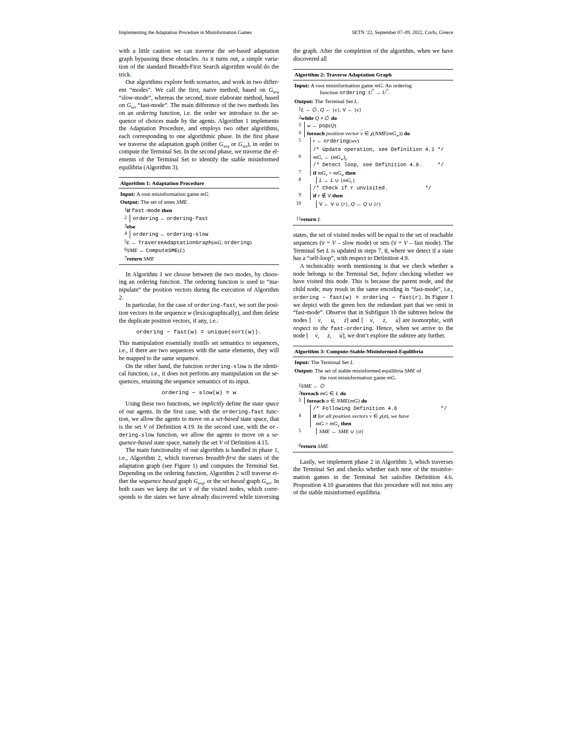Implementing the Adaptation Procedure in Misinformation Games
SETN ’22, September 07–09, 2022, Corfu, Greece
with a little caution we can traverse the set-based adaptation graph bypassing these obstacles. As it turns out, a simple variation of the standard Breadth-First Search algorithm would do the trick.
Our algorithms explore both scenarios, and work in two different “modes”. We call the first, naive method, based on Gseq “slow-mode”, whereas the second, more elaborate method, based on Gset “fast-mode”. The main difference of the two methods lies on an ordering function, i.e. the order we introduce to the sequence of choices made by the agents. Algorithm 1 implements the Adaptation Procedure, and employs two other algorithms, each corresponding to one algorithmic phase. In the first phase we traverse the adaptation graph (either Gseq or Gset), in order to compute the Terminal Set. In the second phase, we traverse the elements of the Terminal Set to identify the stable misinformed equilibria (Algorithm 3).
Algorithm 1: Adaptation Procedure
Input: A root misinformation game mG.
Output: The set of smes SME.
| 1 | if fast-mode then |
| 2 | ordering ← ordering-fast |
| 3 | else |
| 4 | ordering ← ordering-slow |
| 5 | L ← TraverseAdaptationGraph ( mG , ordering ) |
| 6 | SME ← ComputeSME ( L ) |
| 7 | return SME |
In Algorithm 1 we choose between the two modes, by choosing an ordering function. The ordering function is used to “manipulate” the position vectors during the execution of Algorithm 2.
In particular, for the case of ordering-fast, we sort the position vectors in the sequence w (lexicographically), and then delete the duplicate position vectors, if any, i.e.:
ordering − fast(w) = unique(sort(w)).
This manipulation essentially instills set semantics to sequences, i.e., if there are two sequences with the same elements, they will be mapped to the same sequence.
On the other hand, the function ordering-slow is the identical function, i.e., it does not perform any manipulation on the sequences, retaining the sequence semantics of its input.
ordering − slow(w) = w
Using these two functions, we implicitly define the state space of our agents. In the first case, with the ordering-fast function, we allow the agents to move on a set-based state space, that is the set V of Definition 4.19. In the second case, with the ordering-slow function, we allow the agents to move on a sequence-based state space, namely the set V of Definition 4.15.
The main functionality of our algorithm is handled in phase 1, i.e., Algorithm 2, which traverses breadth-first the states of the adaptation graph (see Figure 1) and computes the Terminal Set. Depending on the ordering function, Algorithm 2 will traverse either the sequence based graph Gseq, or the set based graph Gset. In both cases we keep the set V of the visited nodes, which corresponds to the states we have already discovered while traversing the graph. After the completion of the algorithm, when we have discovered all
Algorithm 2: Traverse Adaptation Graph
Input: A root misinformation game mG. An ordering function ordering: U* → U*.
Output: The Terminal Set L.
| 1 | L ← ∅, Q ← { ϵ }, V ← { ϵ } |
| 2 | while Q ≠ ∅ do |
| 3 | w ← pop ( Q ) |
| 4 | foreach position vector → v ∈ χ ( NME ( mG w )) do |
| 5 | r ← ordering ( w → v ) |
| | /* Update operation, see Definition 4.1 */ |
| 6 | mG r ← ( mG w ) → v |
| | /* Detect loop, see Definition 4.9. */ |
| 7 | if mG r = mG w then |
| 8 | L ← L ∪ { mG r } |
| | /* Check if r unvisited. */ |
| 9 | if r ∉ V then |
| 10 | V ← V ∪ { r }, Q ← Q ∪ { r } |
| 11 | return L |
states, the set of visited nodes will be equal to the set of reachable sequences (V = V – slow mode) or sets (V = V – fast mode). The Terminal Set L is updated in steps 7, 8, where we detect if a state has a “self-loop”, with respect to Definition 4.9.
A technicality worth mentioning is that we check whether a node belongs to the Terminal Set, before checking whether we have visited this node. This is because the parent node, and the child node, may result in the same encoding in “fast-mode”, i.e., ordering − fast(w) = ordering − fast(r). In Figure 1 we depict with the green box the redundant part that we omit in “fast-mode”. Observe that in Subfigure 1b the subtrees below the nodes [→v, →u, →z] and [→v, →z, →u] are isomorphic, with respect to the fast-ordering. Hence, when we arrive to the node [→v, →z, →u], we don’t explore the subtree any further.
Algorithm 3: Compute-Stable-Misinformed-Equilibria
Input: The Terminal Set L
Output: The set of stable misinformed equilibria SME of the root misinformation game mG.
| 1 | SME ← ∅ |
| 2 | foreach mG ∈ L do |
| 3 | foreach σ ∈ NME ( mG ) do |
| | /* Following Definition 4.6 */ |
| 4 | if for all position vectors → v ∈ χ ( σ ), we have |
| | mG = mG → v then |
| 5 | SME ← SME ∪ { σ } |
| 6 | return SME |
Lastly, we implement phase 2 in Algorithm 3, which traverses the Terminal Set and checks whether each nme of the misinformation games in the Terminal Set satisfies Definition 4.6. Proposition 4.10 guarantees that this procedure will not miss any of the stable misinformed equilibria.